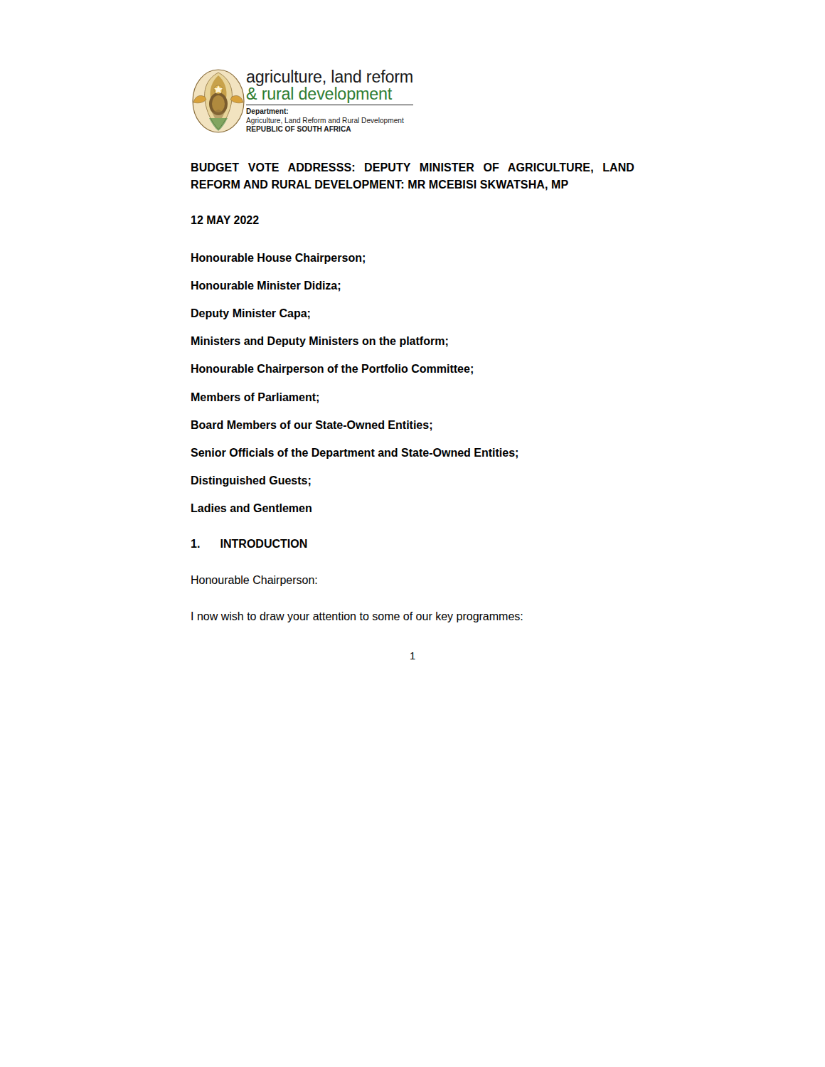| | agriculture, land reform & rural development Department: Agriculture, Land Reform and Rural Development REPUBLIC OF SOUTH AFRICA |
BUDGET VOTE ADDRESSS: DEPUTY MINISTER OF AGRICULTURE, LAND REFORM AND RURAL DEVELOPMENT: MR MCEBISI SKWATSHA, MP
12 MAY 2022
Honourable House Chairperson;
Honourable Minister Didiza;
Deputy Minister Capa;
Ministers and Deputy Ministers on the platform;
Honourable Chairperson of the Portfolio Committee;
Members of Parliament;
Board Members of our State-Owned Entities;
Senior Officials of the Department and State-Owned Entities;
Distinguished Guests;
Ladies and Gentlemen
1. INTRODUCTION
Honourable Chairperson:
I now wish to draw your attention to some of our key programmes:
1